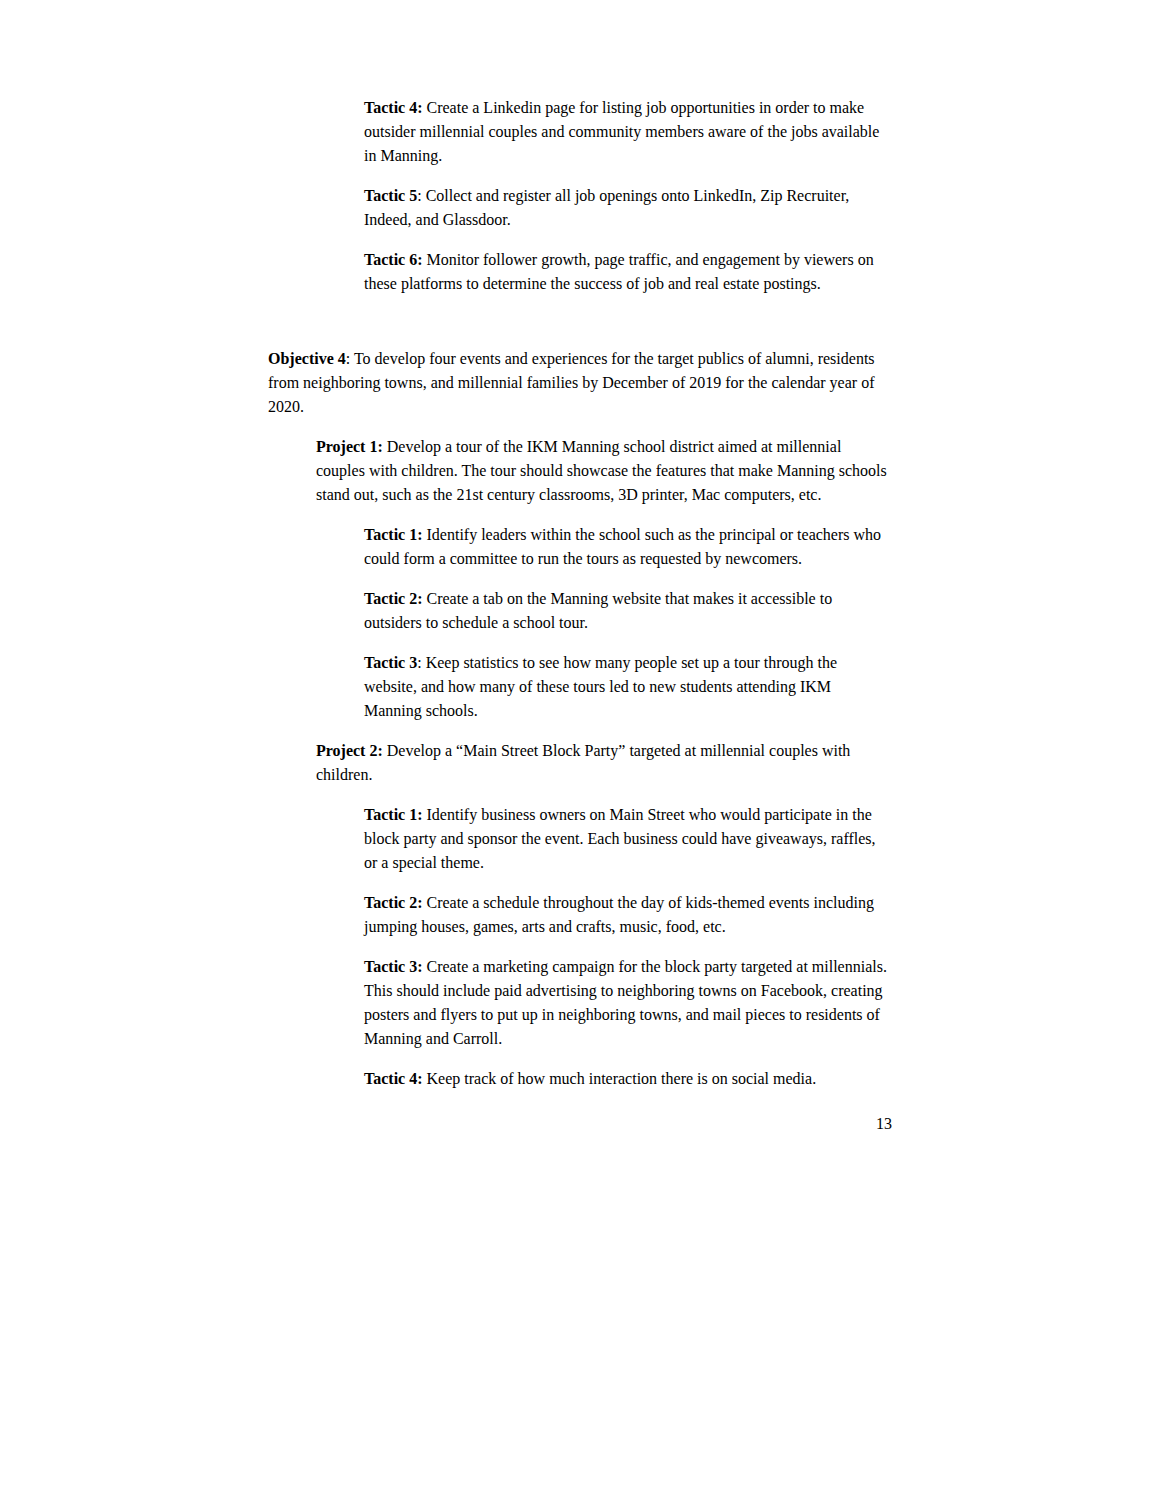Tactic 4: Create a Linkedin page for listing job opportunities in order to make outsider millennial couples and community members aware of the jobs available in Manning.
Tactic 5: Collect and register all job openings onto LinkedIn, Zip Recruiter, Indeed, and Glassdoor.
Tactic 6: Monitor follower growth, page traffic, and engagement by viewers on these platforms to determine the success of job and real estate postings.
Objective 4: To develop four events and experiences for the target publics of alumni, residents from neighboring towns, and millennial families by December of 2019 for the calendar year of 2020.
Project 1: Develop a tour of the IKM Manning school district aimed at millennial couples with children. The tour should showcase the features that make Manning schools stand out, such as the 21st century classrooms, 3D printer, Mac computers, etc.
Tactic 1: Identify leaders within the school such as the principal or teachers who could form a committee to run the tours as requested by newcomers.
Tactic 2: Create a tab on the Manning website that makes it accessible to outsiders to schedule a school tour.
Tactic 3: Keep statistics to see how many people set up a tour through the website, and how many of these tours led to new students attending IKM Manning schools.
Project 2: Develop a “Main Street Block Party” targeted at millennial couples with children.
Tactic 1: Identify business owners on Main Street who would participate in the block party and sponsor the event. Each business could have giveaways, raffles, or a special theme.
Tactic 2: Create a schedule throughout the day of kids-themed events including jumping houses, games, arts and crafts, music, food, etc.
Tactic 3: Create a marketing campaign for the block party targeted at millennials. This should include paid advertising to neighboring towns on Facebook, creating posters and flyers to put up in neighboring towns, and mail pieces to residents of Manning and Carroll.
Tactic 4: Keep track of how much interaction there is on social media.
13